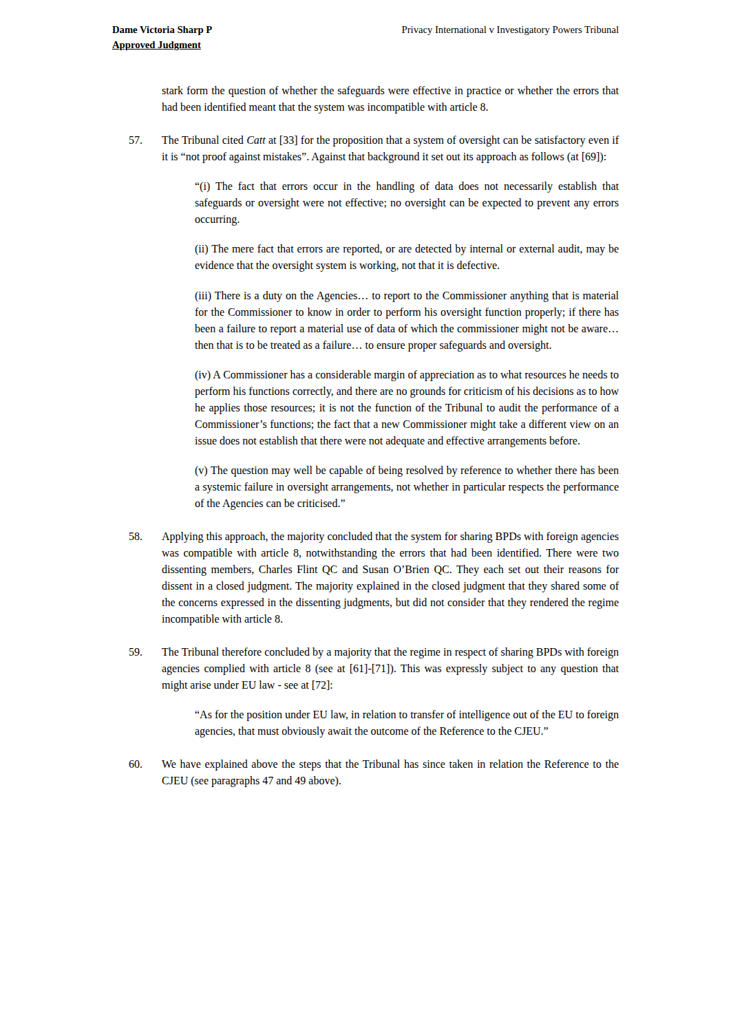Dame Victoria Sharp P
Approved Judgment
Privacy International v Investigatory Powers Tribunal
stark form the question of whether the safeguards were effective in practice or whether the errors that had been identified meant that the system was incompatible with article 8.
The Tribunal cited Catt at [33] for the proposition that a system of oversight can be satisfactory even if it is “not proof against mistakes”. Against that background it set out its approach as follows (at [69]):
“(i) The fact that errors occur in the handling of data does not necessarily establish that safeguards or oversight were not effective; no oversight can be expected to prevent any errors occurring.
(ii) The mere fact that errors are reported, or are detected by internal or external audit, may be evidence that the oversight system is working, not that it is defective.
(iii) There is a duty on the Agencies… to report to the Commissioner anything that is material for the Commissioner to know in order to perform his oversight function properly; if there has been a failure to report a material use of data of which the commissioner might not be aware… then that is to be treated as a failure… to ensure proper safeguards and oversight.
(iv) A Commissioner has a considerable margin of appreciation as to what resources he needs to perform his functions correctly, and there are no grounds for criticism of his decisions as to how he applies those resources; it is not the function of the Tribunal to audit the performance of a Commissioner’s functions; the fact that a new Commissioner might take a different view on an issue does not establish that there were not adequate and effective arrangements before.
(v) The question may well be capable of being resolved by reference to whether there has been a systemic failure in oversight arrangements, not whether in particular respects the performance of the Agencies can be criticised.”
Applying this approach, the majority concluded that the system for sharing BPDs with foreign agencies was compatible with article 8, notwithstanding the errors that had been identified. There were two dissenting members, Charles Flint QC and Susan O’Brien QC. They each set out their reasons for dissent in a closed judgment. The majority explained in the closed judgment that they shared some of the concerns expressed in the dissenting judgments, but did not consider that they rendered the regime incompatible with article 8.
The Tribunal therefore concluded by a majority that the regime in respect of sharing BPDs with foreign agencies complied with article 8 (see at [61]-[71]). This was expressly subject to any question that might arise under EU law - see at [72]:
“As for the position under EU law, in relation to transfer of intelligence out of the EU to foreign agencies, that must obviously await the outcome of the Reference to the CJEU.”
We have explained above the steps that the Tribunal has since taken in relation the Reference to the CJEU (see paragraphs 47 and 49 above).